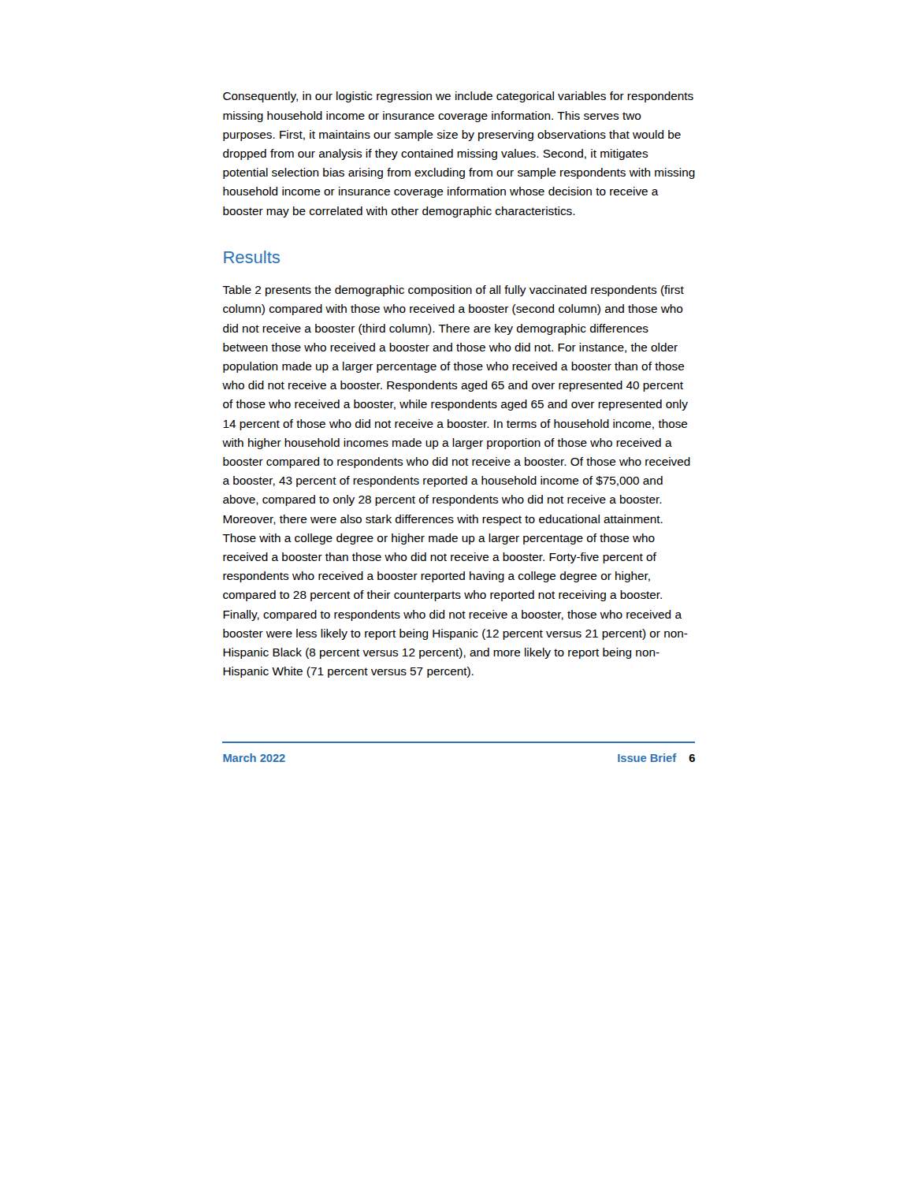Consequently, in our logistic regression we include categorical variables for respondents missing household income or insurance coverage information. This serves two purposes. First, it maintains our sample size by preserving observations that would be dropped from our analysis if they contained missing values. Second, it mitigates potential selection bias arising from excluding from our sample respondents with missing household income or insurance coverage information whose decision to receive a booster may be correlated with other demographic characteristics.
Results
Table 2 presents the demographic composition of all fully vaccinated respondents (first column) compared with those who received a booster (second column) and those who did not receive a booster (third column). There are key demographic differences between those who received a booster and those who did not. For instance, the older population made up a larger percentage of those who received a booster than of those who did not receive a booster. Respondents aged 65 and over represented 40 percent of those who received a booster, while respondents aged 65 and over represented only 14 percent of those who did not receive a booster. In terms of household income, those with higher household incomes made up a larger proportion of those who received a booster compared to respondents who did not receive a booster. Of those who received a booster, 43 percent of respondents reported a household income of $75,000 and above, compared to only 28 percent of respondents who did not receive a booster. Moreover, there were also stark differences with respect to educational attainment. Those with a college degree or higher made up a larger percentage of those who received a booster than those who did not receive a booster. Forty-five percent of respondents who received a booster reported having a college degree or higher, compared to 28 percent of their counterparts who reported not receiving a booster. Finally, compared to respondents who did not receive a booster, those who received a booster were less likely to report being Hispanic (12 percent versus 21 percent) or non-Hispanic Black (8 percent versus 12 percent), and more likely to report being non-Hispanic White (71 percent versus 57 percent).
March 2022 Issue Brief6